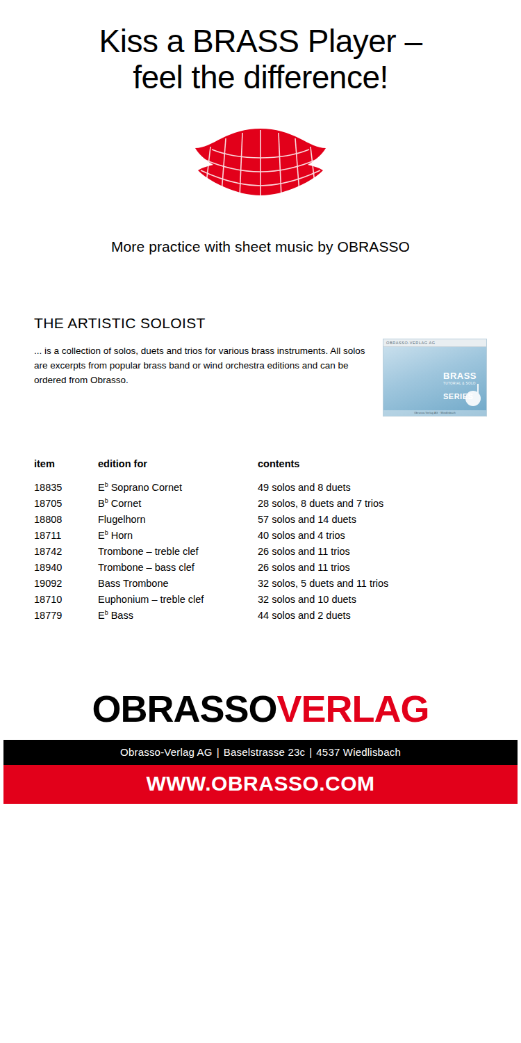Kiss a BRASS Player –
feel the difference!
More practice with sheet music by OBRASSO
THE ARTISTIC SOLOIST
... is a collection of solos, duets and trios for various brass instruments. All solos are excerpts from popular brass band or wind orchestra editions and can be ordered from Obrasso.
OBRASSO-VERLAG AG
BRASS
TUTORIAL & SOLO
SERIES
Obrasso-Verlag AG · Wiedlisbach
| item | edition for | contents |
| --- | --- | --- |
| 18835 | E b Soprano Cornet | 49 solos and 8 duets |
| 18705 | B b Cornet | 28 solos, 8 duets and 7 trios |
| 18808 | Flugelhorn | 57 solos and 14 duets |
| 18711 | E b Horn | 40 solos and 4 trios |
| 18742 | Trombone – treble clef | 26 solos and 11 trios |
| 18940 | Trombone – bass clef | 26 solos and 11 trios |
| 19092 | Bass Trombone | 32 solos, 5 duets and 11 trios |
| 18710 | Euphonium – treble clef | 32 solos and 10 duets |
| 18779 | E b Bass | 44 solos and 2 duets |
OBRASSO VERLAG
Obrasso-Verlag AG|Baselstrasse 23c|4537 Wiedlisbach
WWW.OBRASSO.COM